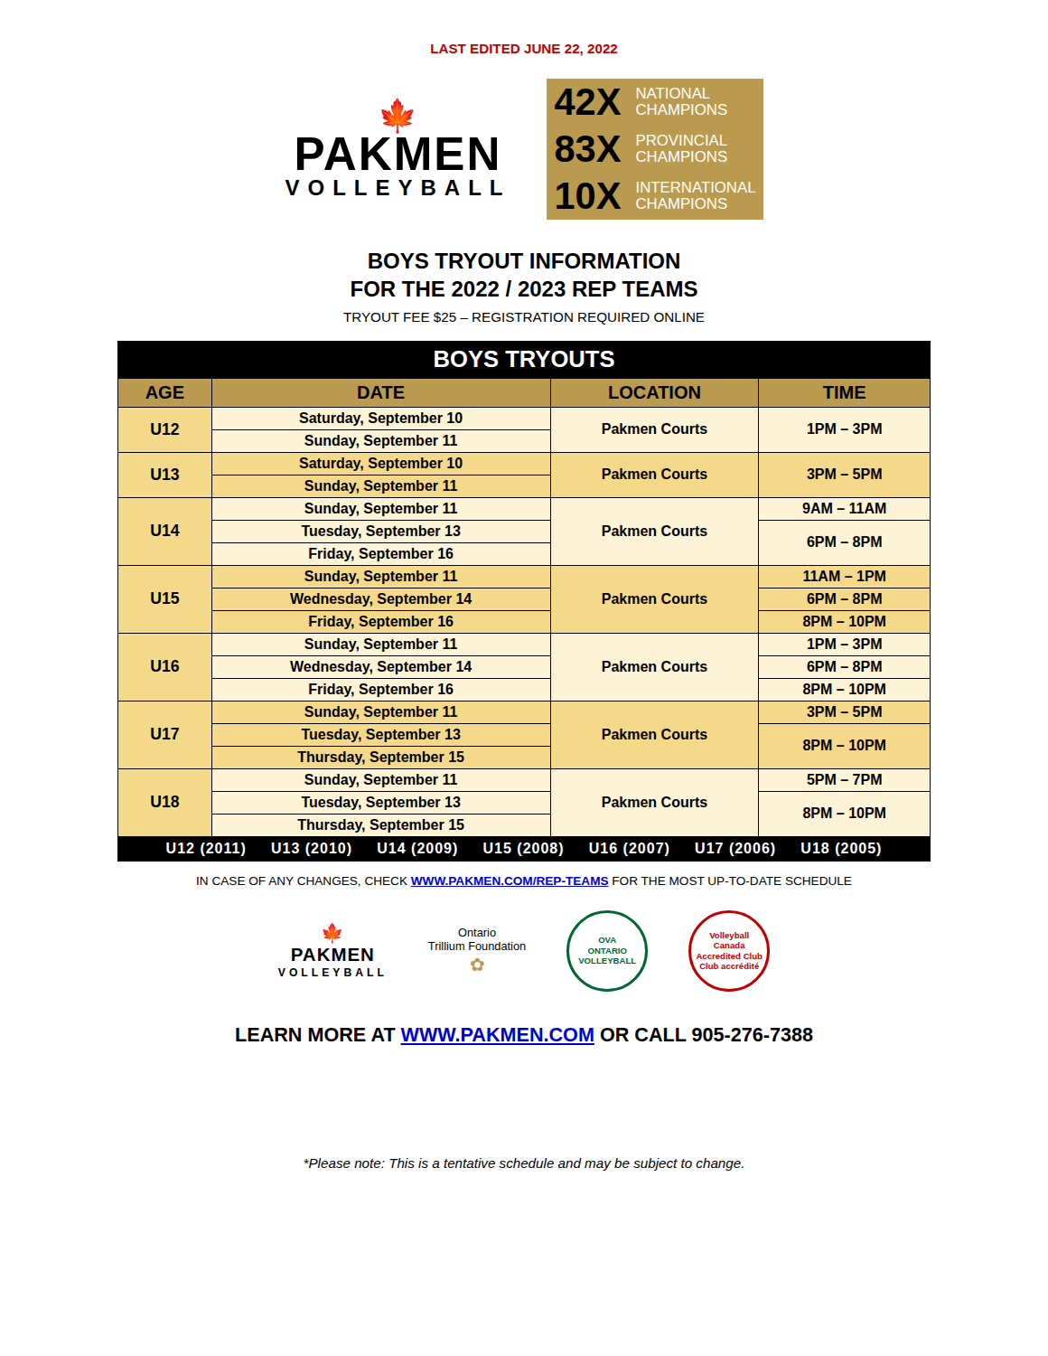LAST EDITED JUNE 22, 2022
🍁
PAKMEN
VOLLEYBALL
42X
NATIONAL
CHAMPIONS
83X
PROVINCIAL
CHAMPIONS
10X
INTERNATIONAL
CHAMPIONS
BOYS TRYOUT INFORMATION
FOR THE 2022 / 2023 REP TEAMS
TRYOUT FEE $25 – REGISTRATION REQUIRED ONLINE
BOYS TRYOUTS
| AGE | DATE | LOCATION | TIME |
| --- | --- | --- | --- |
| U12 | Saturday, September 10 | Pakmen Courts | 1PM – 3PM |
| Sunday, September 11 |
| U13 | Saturday, September 10 | Pakmen Courts | 3PM – 5PM |
| Sunday, September 11 |
| U14 | Sunday, September 11 | Pakmen Courts | 9AM – 11AM |
| Tuesday, September 13 | 6PM – 8PM |
| Friday, September 16 |
| U15 | Sunday, September 11 | Pakmen Courts | 11AM – 1PM |
| Wednesday, September 14 | 6PM – 8PM |
| Friday, September 16 | 8PM – 10PM |
| U16 | Sunday, September 11 | Pakmen Courts | 1PM – 3PM |
| Wednesday, September 14 | 6PM – 8PM |
| Friday, September 16 | 8PM – 10PM |
| U17 | Sunday, September 11 | Pakmen Courts | 3PM – 5PM |
| Tuesday, September 13 | 8PM – 10PM |
| Thursday, September 15 |
| U18 | Sunday, September 11 | Pakmen Courts | 5PM – 7PM |
| Tuesday, September 13 | 8PM – 10PM |
| Thursday, September 15 |
| U12 (2011) U13 (2010) U14 (2009) U15 (2008) U16 (2007) U17 (2006) U18 (2005) |
IN CASE OF ANY CHANGES, CHECK WWW.PAKMEN.COM/REP-TEAMS FOR THE MOST UP-TO-DATE SCHEDULE
🍁
PAKMEN
VOLLEYBALL
Ontario
Trillium Foundation
✿
OVA
ONTARIO
VOLLEYBALL
Volleyball Canada
Accredited Club
Club accrédité
LEARN MORE AT WWW.PAKMEN.COM OR CALL 905-276-7388
*Please note: This is a tentative schedule and may be subject to change.